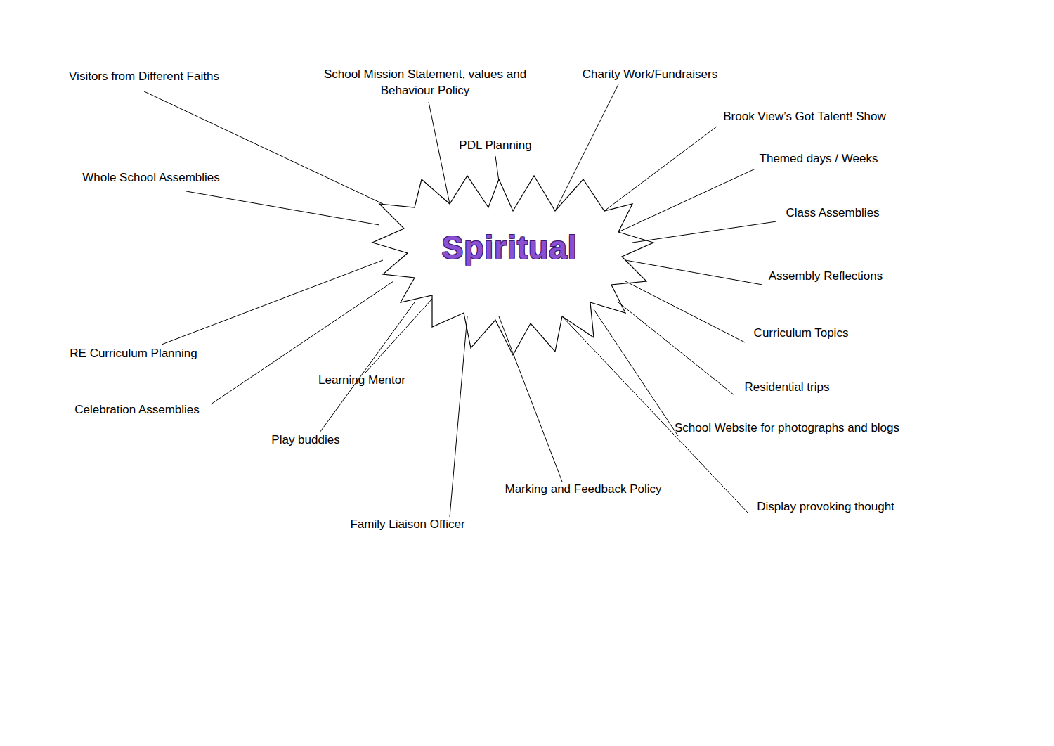Spiritual
Visitors from Different Faiths
Whole School Assemblies
RE Curriculum Planning
Celebration Assemblies
Play buddies
Learning Mentor
Family Liaison Officer
Marking and Feedback Policy
School Mission Statement, values and Behaviour Policy
PDL Planning
Charity Work/Fundraisers
Brook View’s Got Talent! Show
Themed days / Weeks
Class Assemblies
Assembly Reflections
Curriculum Topics
Residential trips
School Website for photographs and blogs
Display provoking thought